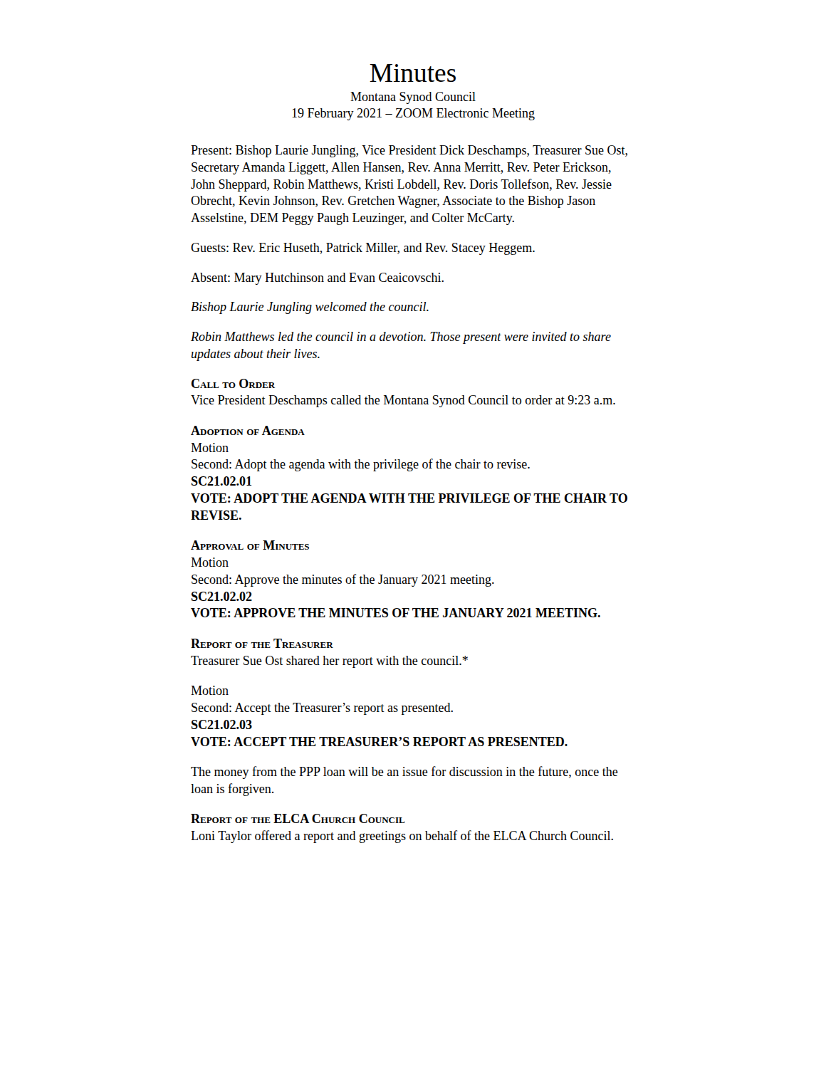Minutes
Montana Synod Council
19 February 2021 – ZOOM Electronic Meeting
Present: Bishop Laurie Jungling, Vice President Dick Deschamps, Treasurer Sue Ost, Secretary Amanda Liggett, Allen Hansen, Rev. Anna Merritt, Rev. Peter Erickson, John Sheppard, Robin Matthews, Kristi Lobdell, Rev. Doris Tollefson, Rev. Jessie Obrecht, Kevin Johnson, Rev. Gretchen Wagner, Associate to the Bishop Jason Asselstine, DEM Peggy Paugh Leuzinger, and Colter McCarty.
Guests: Rev. Eric Huseth, Patrick Miller, and Rev. Stacey Heggem.
Absent: Mary Hutchinson and Evan Ceaicovschi.
Bishop Laurie Jungling welcomed the council.
Robin Matthews led the council in a devotion. Those present were invited to share updates about their lives.
Call to Order
Vice President Deschamps called the Montana Synod Council to order at 9:23 a.m.
Adoption of Agenda
Motion
Second: Adopt the agenda with the privilege of the chair to revise.
SC21.02.01
Vote: Adopt the agenda with the privilege of the chair to revise.
Approval of Minutes
Motion
Second: Approve the minutes of the January 2021 meeting.
SC21.02.02
Vote: Approve the minutes of the January 2021 meeting.
Report of the Treasurer
Treasurer Sue Ost shared her report with the council.*
Motion
Second: Accept the Treasurer’s report as presented.
SC21.02.03
Vote: Accept the Treasurer’s report as presented.
The money from the PPP loan will be an issue for discussion in the future, once the loan is forgiven.
Report of the ELCA Church Council
Loni Taylor offered a report and greetings on behalf of the ELCA Church Council.